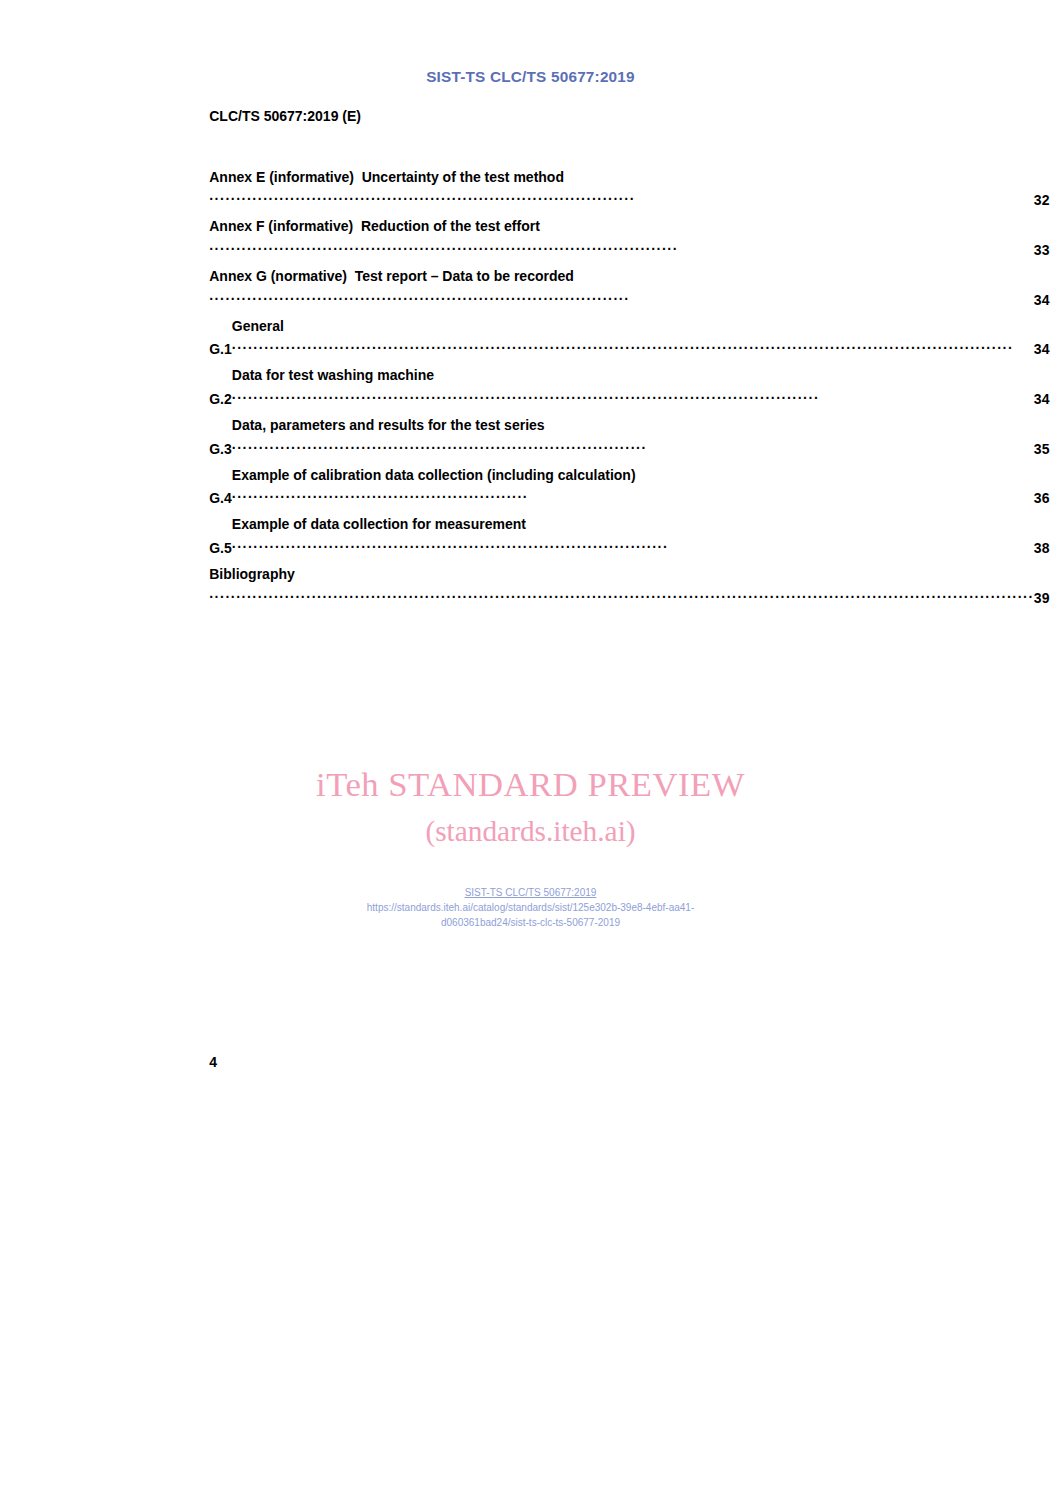SIST-TS CLC/TS 50677:2019
CLC/TS 50677:2019 (E)
| Annex E (informative) Uncertainty of the test method ............................................................................... | 32 |
| Annex F (informative) Reduction of the test effort ....................................................................................... | 33 |
| Annex G (normative) Test report – Data to be recorded .............................................................................. | 34 |
| G.1 | General ................................................................................................................................................. | 34 |
| G.2 | Data for test washing machine ............................................................................................................. | 34 |
| G.3 | Data, parameters and results for the test series ............................................................................. | 35 |
| G.4 | Example of calibration data collection (including calculation) ....................................................... | 36 |
| G.5 | Example of data collection for measurement ................................................................................. | 38 |
| Bibliography ......................................................................................................................................................... | 39 |
iTeh STANDARD PREVIEW
(standards.iteh.ai)
SIST-TS CLC/TS 50677:2019
https://standards.iteh.ai/catalog/standards/sist/125e302b-39e8-4ebf-aa41-
d060361bad24/sist-ts-clc-ts-50677-2019
4